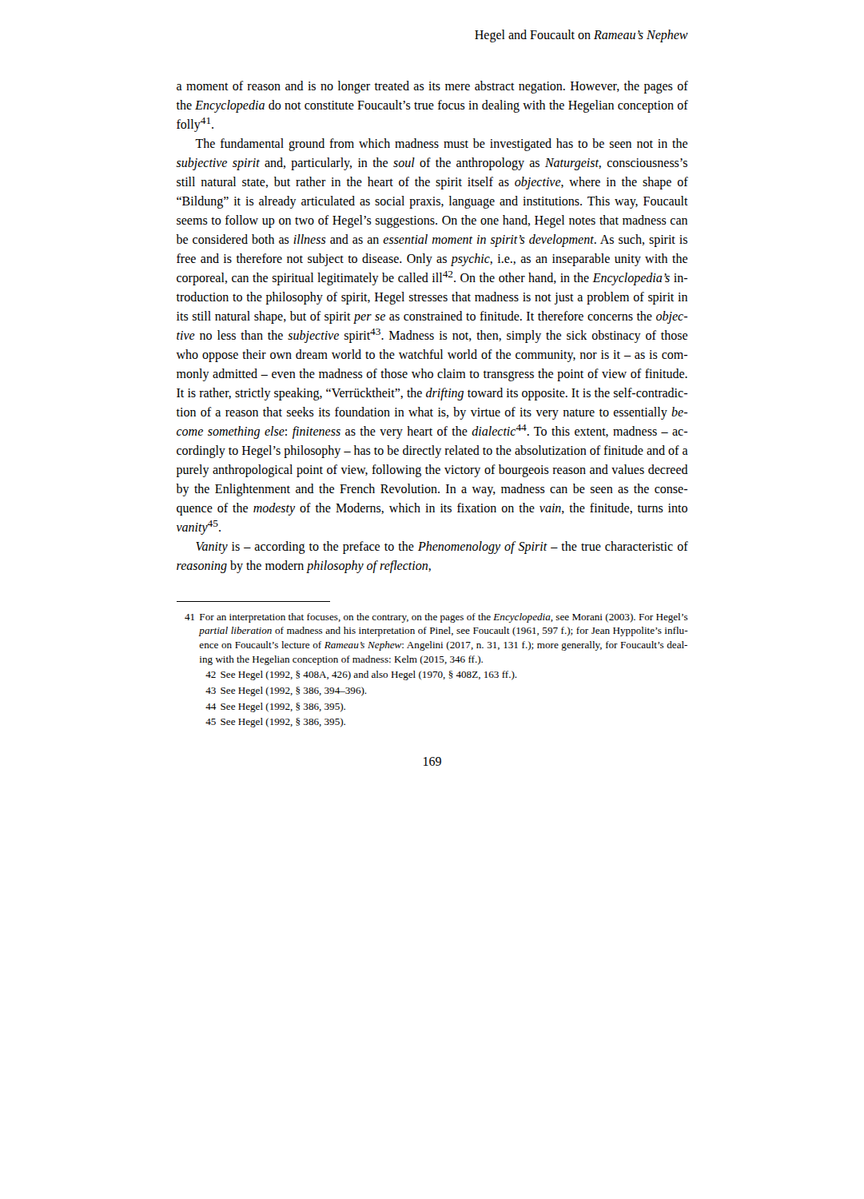Hegel and Foucault on Rameau’s Nephew
a moment of reason and is no longer treated as its mere abstract negation. However, the pages of the Encyclopedia do not constitute Foucault’s true focus in dealing with the Hegelian conception of folly41.
The fundamental ground from which madness must be investigated has to be seen not in the subjective spirit and, particularly, in the soul of the anthropology as Naturgeist, consciousness’s still natural state, but rather in the heart of the spirit itself as objective, where in the shape of “Bildung” it is already articulated as social praxis, language and institutions. This way, Foucault seems to follow up on two of Hegel’s suggestions. On the one hand, Hegel notes that madness can be considered both as illness and as an essential moment in spirit’s development. As such, spirit is free and is therefore not subject to disease. Only as psychic, i.e., as an inseparable unity with the corporeal, can the spiritual legitimately be called ill42. On the other hand, in the Encyclopedia’s introduction to the philosophy of spirit, Hegel stresses that madness is not just a problem of spirit in its still natural shape, but of spirit per se as constrained to finitude. It therefore concerns the objective no less than the subjective spirit43. Madness is not, then, simply the sick obstinacy of those who oppose their own dream world to the watchful world of the community, nor is it – as is commonly admitted – even the madness of those who claim to transgress the point of view of finitude. It is rather, strictly speaking, “Verrücktheit”, the drifting toward its opposite. It is the self-contradiction of a reason that seeks its foundation in what is, by virtue of its very nature to essentially become something else: finiteness as the very heart of the dialectic44. To this extent, madness – accordingly to Hegel’s philosophy – has to be directly related to the absolutization of finitude and of a purely anthropological point of view, following the victory of bourgeois reason and values decreed by the Enlightenment and the French Revolution. In a way, madness can be seen as the consequence of the modesty of the Moderns, which in its fixation on the vain, the finitude, turns into vanity45.
Vanity is – according to the preface to the Phenomenology of Spirit – the true characteristic of reasoning by the modern philosophy of reflection,
41 For an interpretation that focuses, on the contrary, on the pages of the Encyclopedia, see Morani (2003). For Hegel’s partial liberation of madness and his interpretation of Pinel, see Foucault (1961, 597 f.); for Jean Hyppolite’s influence on Foucault’s lecture of Rameau’s Nephew: Angelini (2017, n. 31, 131 f.); more generally, for Foucault’s dealing with the Hegelian conception of madness: Kelm (2015, 346 ff.).
42 See Hegel (1992, § 408A, 426) and also Hegel (1970, § 408Z, 163 ff.).
43 See Hegel (1992, § 386, 394–396).
44 See Hegel (1992, § 386, 395).
45 See Hegel (1992, § 386, 395).
169